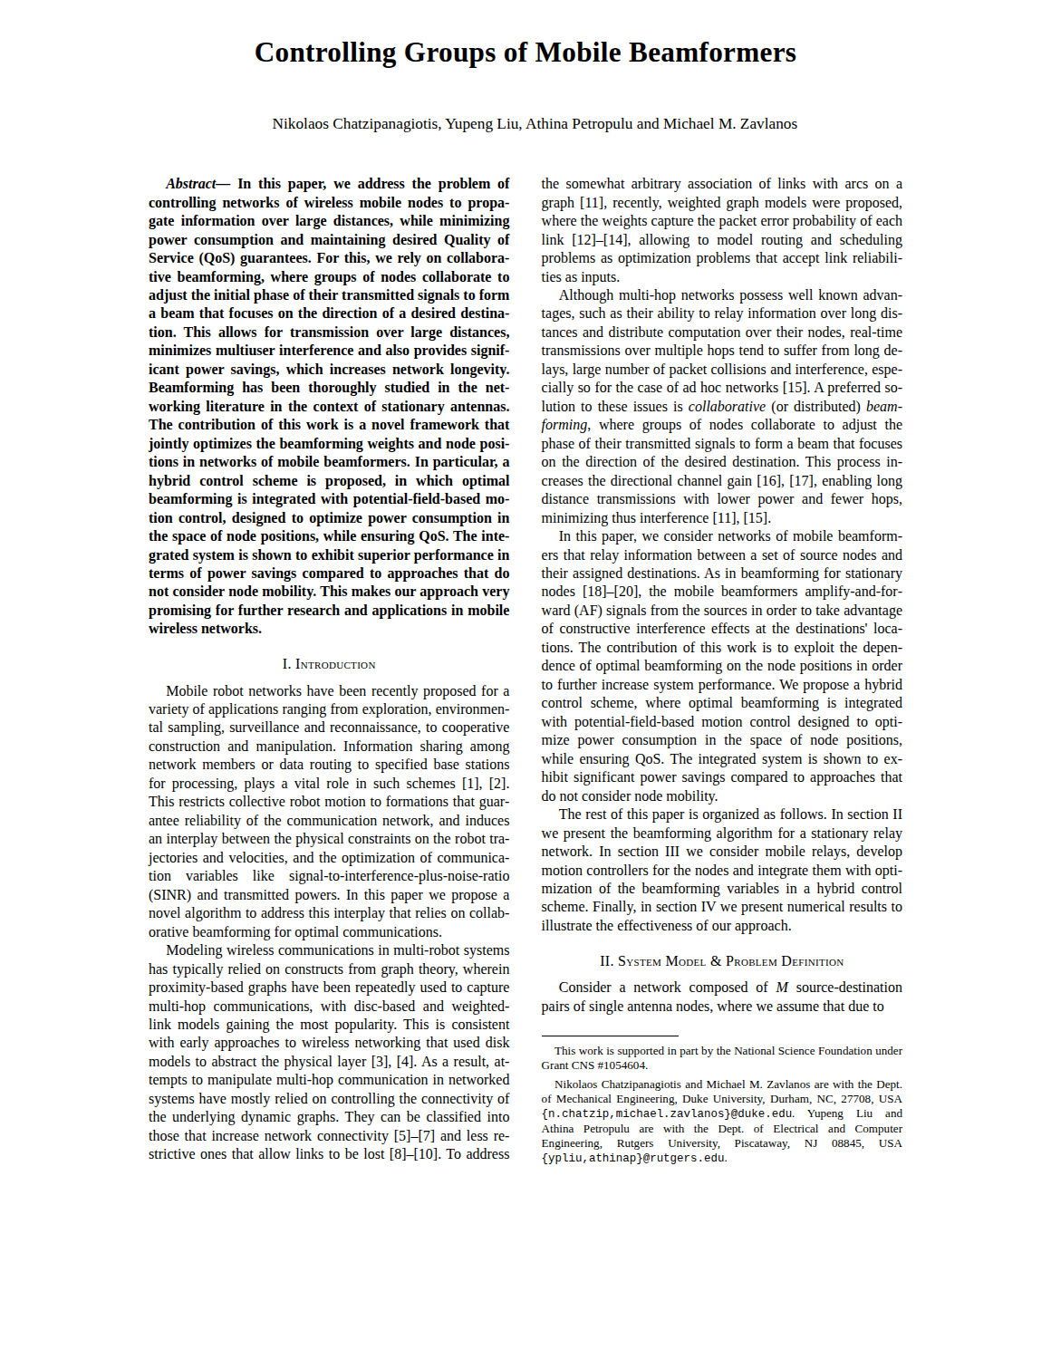Controlling Groups of Mobile Beamformers
Nikolaos Chatzipanagiotis, Yupeng Liu, Athina Petropulu and Michael M. Zavlanos
Abstract— In this paper, we address the problem of controlling networks of wireless mobile nodes to propagate information over large distances, while minimizing power consumption and maintaining desired Quality of Service (QoS) guarantees. For this, we rely on collaborative beamforming, where groups of nodes collaborate to adjust the initial phase of their transmitted signals to form a beam that focuses on the direction of a desired destination. This allows for transmission over large distances, minimizes multiuser interference and also provides significant power savings, which increases network longevity. Beamforming has been thoroughly studied in the networking literature in the context of stationary antennas. The contribution of this work is a novel framework that jointly optimizes the beamforming weights and node positions in networks of mobile beamformers. In particular, a hybrid control scheme is proposed, in which optimal beamforming is integrated with potential-field-based motion control, designed to optimize power consumption in the space of node positions, while ensuring QoS. The integrated system is shown to exhibit superior performance in terms of power savings compared to approaches that do not consider node mobility. This makes our approach very promising for further research and applications in mobile wireless networks.
I. Introduction
Mobile robot networks have been recently proposed for a variety of applications ranging from exploration, environmental sampling, surveillance and reconnaissance, to cooperative construction and manipulation. Information sharing among network members or data routing to specified base stations for processing, plays a vital role in such schemes [1], [2]. This restricts collective robot motion to formations that guarantee reliability of the communication network, and induces an interplay between the physical constraints on the robot trajectories and velocities, and the optimization of communication variables like signal-to-interference-plus-noise-ratio (SINR) and transmitted powers. In this paper we propose a novel algorithm to address this interplay that relies on collaborative beamforming for optimal communications.
Modeling wireless communications in multi-robot systems has typically relied on constructs from graph theory, wherein proximity-based graphs have been repeatedly used to capture multi-hop communications, with disc-based and weighted-link models gaining the most popularity. This is consistent with early approaches to wireless networking that used disk models to abstract the physical layer [3], [4]. As a result, attempts to manipulate multi-hop communication in networked systems have mostly relied on controlling the connectivity of the underlying dynamic graphs. They can be classified into those that increase network connectivity [5]–[7] and less restrictive ones that allow links to be lost [8]–[10]. To address the somewhat arbitrary association of links with arcs on a graph [11], recently, weighted graph models were proposed, where the weights capture the packet error probability of each link [12]–[14], allowing to model routing and scheduling problems as optimization problems that accept link reliabilities as inputs.
Although multi-hop networks possess well known advantages, such as their ability to relay information over long distances and distribute computation over their nodes, real-time transmissions over multiple hops tend to suffer from long delays, large number of packet collisions and interference, especially so for the case of ad hoc networks [15]. A preferred solution to these issues is collaborative (or distributed) beamforming, where groups of nodes collaborate to adjust the phase of their transmitted signals to form a beam that focuses on the direction of the desired destination. This process increases the directional channel gain [16], [17], enabling long distance transmissions with lower power and fewer hops, minimizing thus interference [11], [15].
In this paper, we consider networks of mobile beamformers that relay information between a set of source nodes and their assigned destinations. As in beamforming for stationary nodes [18]–[20], the mobile beamformers amplify-and-forward (AF) signals from the sources in order to take advantage of constructive interference effects at the destinations' locations. The contribution of this work is to exploit the dependence of optimal beamforming on the node positions in order to further increase system performance. We propose a hybrid control scheme, where optimal beamforming is integrated with potential-field-based motion control designed to optimize power consumption in the space of node positions, while ensuring QoS. The integrated system is shown to exhibit significant power savings compared to approaches that do not consider node mobility.
The rest of this paper is organized as follows. In section II we present the beamforming algorithm for a stationary relay network. In section III we consider mobile relays, develop motion controllers for the nodes and integrate them with optimization of the beamforming variables in a hybrid control scheme. Finally, in section IV we present numerical results to illustrate the effectiveness of our approach.
II. System Model & Problem Definition
Consider a network composed of M source-destination pairs of single antenna nodes, where we assume that due to
This work is supported in part by the National Science Foundation under Grant CNS #1054604.
Nikolaos Chatzipanagiotis and Michael M. Zavlanos are with the Dept. of Mechanical Engineering, Duke University, Durham, NC, 27708, USA {n.chatzip,michael.zavlanos}@duke.edu. Yupeng Liu and Athina Petropulu are with the Dept. of Electrical and Computer Engineering, Rutgers University, Piscataway, NJ 08845, USA {ypliu,athinap}@rutgers.edu.